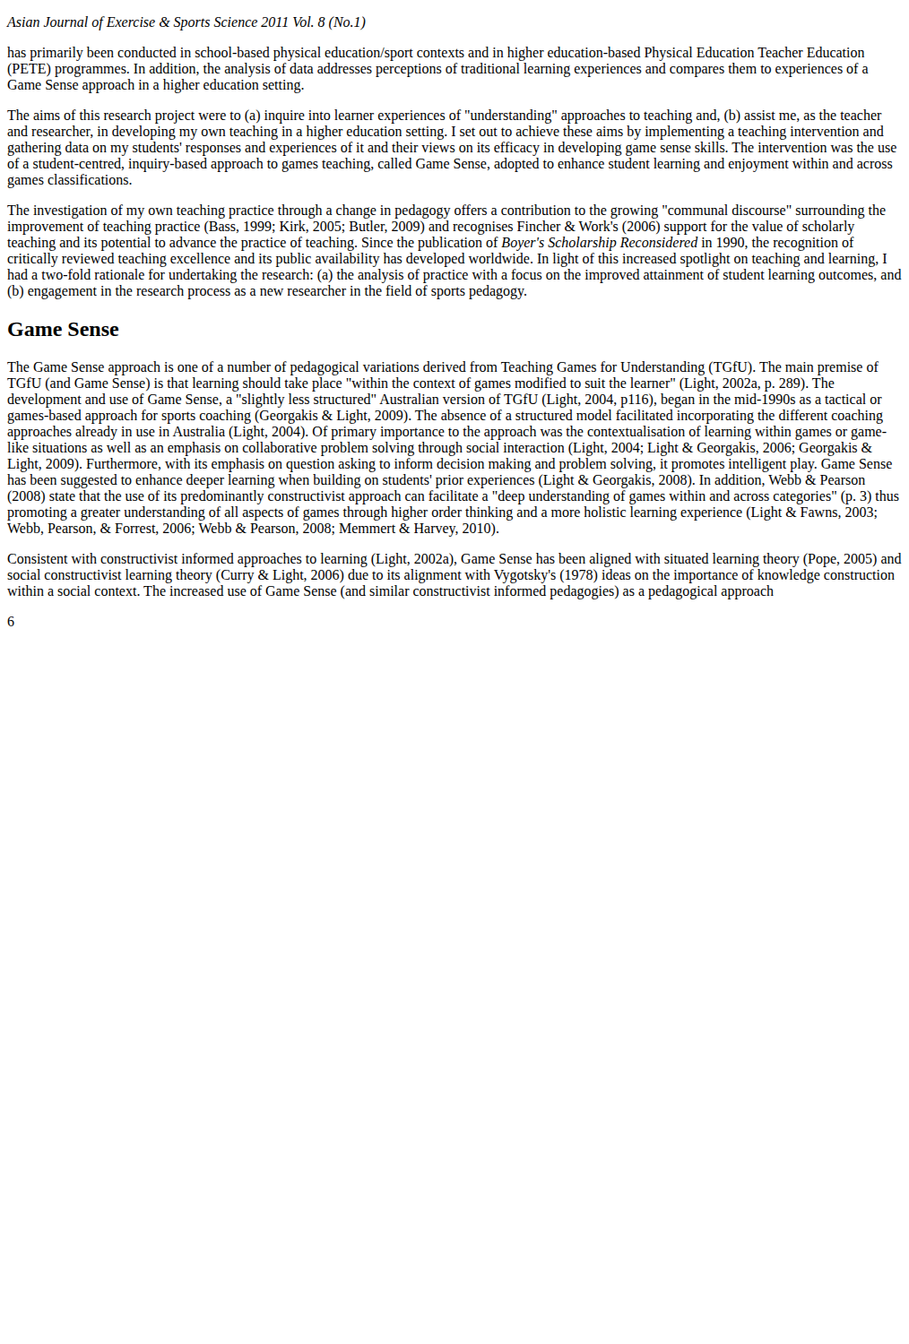Asian Journal of Exercise & Sports Science 2011 Vol. 8 (No.1)
has primarily been conducted in school-based physical education/sport contexts and in higher education-based Physical Education Teacher Education (PETE) programmes. In addition, the analysis of data addresses perceptions of traditional learning experiences and compares them to experiences of a Game Sense approach in a higher education setting.
The aims of this research project were to (a) inquire into learner experiences of "understanding" approaches to teaching and, (b) assist me, as the teacher and researcher, in developing my own teaching in a higher education setting. I set out to achieve these aims by implementing a teaching intervention and gathering data on my students' responses and experiences of it and their views on its efficacy in developing game sense skills. The intervention was the use of a student-centred, inquiry-based approach to games teaching, called Game Sense, adopted to enhance student learning and enjoyment within and across games classifications.
The investigation of my own teaching practice through a change in pedagogy offers a contribution to the growing "communal discourse" surrounding the improvement of teaching practice (Bass, 1999; Kirk, 2005; Butler, 2009) and recognises Fincher & Work's (2006) support for the value of scholarly teaching and its potential to advance the practice of teaching. Since the publication of Boyer's Scholarship Reconsidered in 1990, the recognition of critically reviewed teaching excellence and its public availability has developed worldwide. In light of this increased spotlight on teaching and learning, I had a two-fold rationale for undertaking the research: (a) the analysis of practice with a focus on the improved attainment of student learning outcomes, and (b) engagement in the research process as a new researcher in the field of sports pedagogy.
Game Sense
The Game Sense approach is one of a number of pedagogical variations derived from Teaching Games for Understanding (TGfU). The main premise of TGfU (and Game Sense) is that learning should take place "within the context of games modified to suit the learner" (Light, 2002a, p. 289). The development and use of Game Sense, a "slightly less structured" Australian version of TGfU (Light, 2004, p116), began in the mid-1990s as a tactical or games-based approach for sports coaching (Georgakis & Light, 2009). The absence of a structured model facilitated incorporating the different coaching approaches already in use in Australia (Light, 2004). Of primary importance to the approach was the contextualisation of learning within games or game-like situations as well as an emphasis on collaborative problem solving through social interaction (Light, 2004; Light & Georgakis, 2006; Georgakis & Light, 2009). Furthermore, with its emphasis on question asking to inform decision making and problem solving, it promotes intelligent play. Game Sense has been suggested to enhance deeper learning when building on students' prior experiences (Light & Georgakis, 2008). In addition, Webb & Pearson (2008) state that the use of its predominantly constructivist approach can facilitate a "deep understanding of games within and across categories" (p. 3) thus promoting a greater understanding of all aspects of games through higher order thinking and a more holistic learning experience (Light & Fawns, 2003; Webb, Pearson, & Forrest, 2006; Webb & Pearson, 2008; Memmert & Harvey, 2010).
Consistent with constructivist informed approaches to learning (Light, 2002a), Game Sense has been aligned with situated learning theory (Pope, 2005) and social constructivist learning theory (Curry & Light, 2006) due to its alignment with Vygotsky's (1978) ideas on the importance of knowledge construction within a social context. The increased use of Game Sense (and similar constructivist informed pedagogies) as a pedagogical approach
6